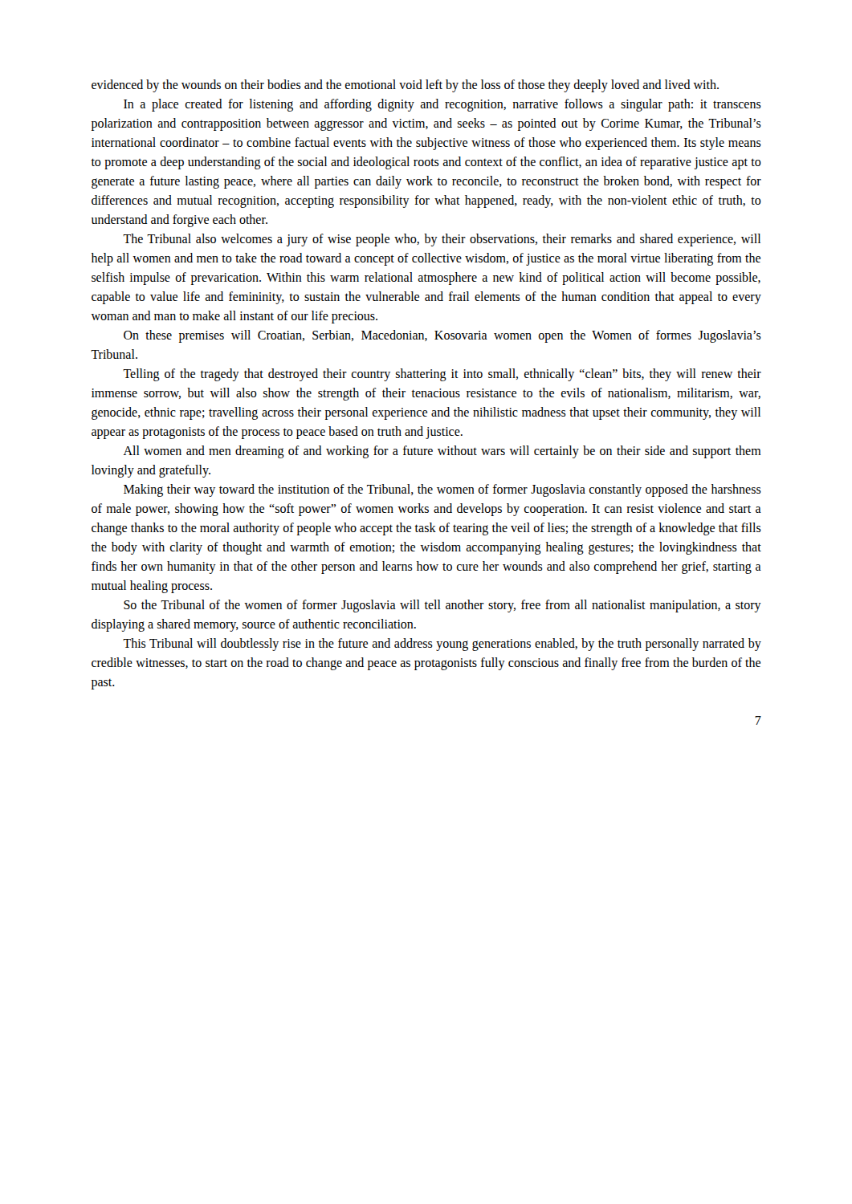evidenced by the wounds on their bodies and the emotional void left by the loss of those they deeply loved and lived with.
In a place created for listening and affording dignity and recognition, narrative follows a singular path: it transcens polarization and contrapposition between aggressor and victim, and seeks – as pointed out by Corime Kumar, the Tribunal’s international coordinator – to combine factual events with the subjective witness of those who experienced them. Its style means to promote a deep understanding of the social and ideological roots and context of the conflict, an idea of reparative justice apt to generate a future lasting peace, where all parties can daily work to reconcile, to reconstruct the broken bond, with respect for differences and mutual recognition, accepting responsibility for what happened, ready, with the non-violent ethic of truth, to understand and forgive each other.
The Tribunal also welcomes a jury of wise people who, by their observations, their remarks and shared experience, will help all women and men to take the road toward a concept of collective wisdom, of justice as the moral virtue liberating from the selfish impulse of prevarication. Within this warm relational atmosphere a new kind of political action will become possible, capable to value life and femininity, to sustain the vulnerable and frail elements of the human condition that appeal to every woman and man to make all instant of our life precious.
On these premises will Croatian, Serbian, Macedonian, Kosovaria women open the Women of formes Jugoslavia’s Tribunal.
Telling of the tragedy that destroyed their country shattering it into small, ethnically “clean” bits, they will renew their immense sorrow, but will also show the strength of their tenacious resistance to the evils of nationalism, militarism, war, genocide, ethnic rape; travelling across their personal experience and the nihilistic madness that upset their community, they will appear as protagonists of the process to peace based on truth and justice.
All women and men dreaming of and working for a future without wars will certainly be on their side and support them lovingly and gratefully.
Making their way toward the institution of the Tribunal, the women of former Jugoslavia constantly opposed the harshness of male power, showing how the “soft power” of women works and develops by cooperation. It can resist violence and start a change thanks to the moral authority of people who accept the task of tearing the veil of lies; the strength of a knowledge that fills the body with clarity of thought and warmth of emotion; the wisdom accompanying healing gestures; the lovingkindness that finds her own humanity in that of the other person and learns how to cure her wounds and also comprehend her grief, starting a mutual healing process.
So the Tribunal of the women of former Jugoslavia will tell another story, free from all nationalist manipulation, a story displaying a shared memory, source of authentic reconciliation.
This Tribunal will doubtlessly rise in the future and address young generations enabled, by the truth personally narrated by credible witnesses, to start on the road to change and peace as protagonists fully conscious and finally free from the burden of the past.
7